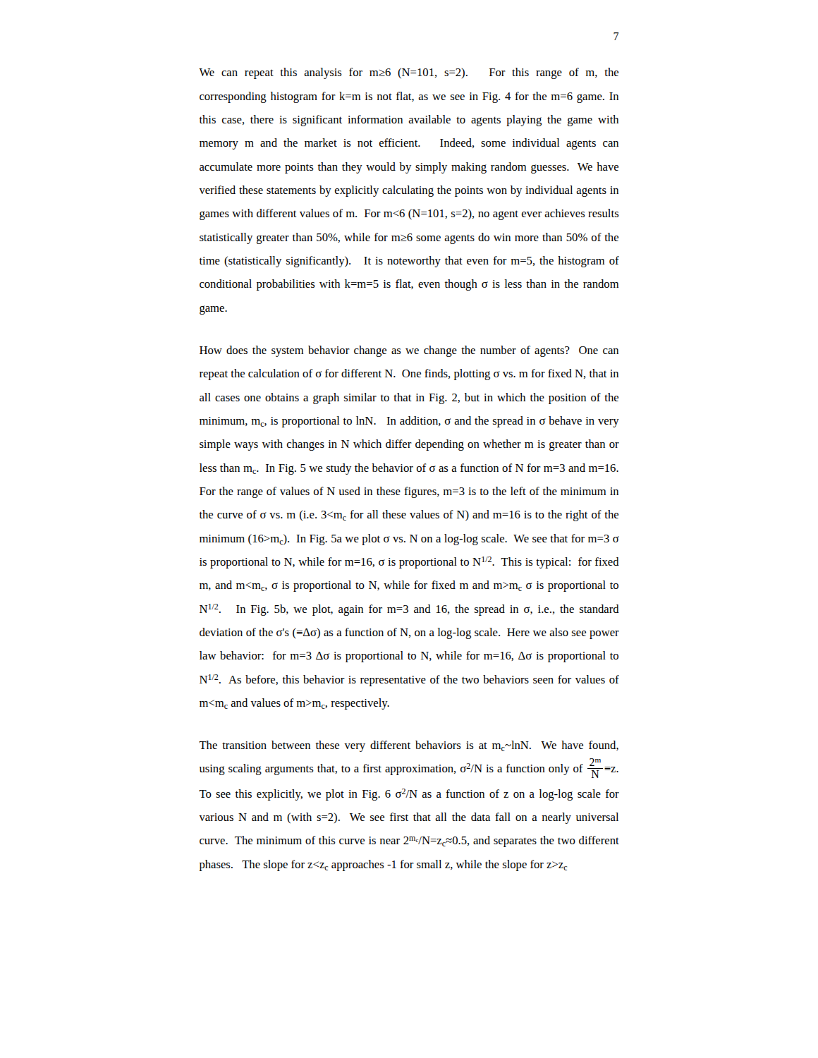7
We can repeat this analysis for m≥6 (N=101, s=2). For this range of m, the corresponding histogram for k=m is not flat, as we see in Fig. 4 for the m=6 game. In this case, there is significant information available to agents playing the game with memory m and the market is not efficient. Indeed, some individual agents can accumulate more points than they would by simply making random guesses. We have verified these statements by explicitly calculating the points won by individual agents in games with different values of m. For m<6 (N=101, s=2), no agent ever achieves results statistically greater than 50%, while for m≥6 some agents do win more than 50% of the time (statistically significantly). It is noteworthy that even for m=5, the histogram of conditional probabilities with k=m=5 is flat, even though σ is less than in the random game.
How does the system behavior change as we change the number of agents? One can repeat the calculation of σ for different N. One finds, plotting σ vs. m for fixed N, that in all cases one obtains a graph similar to that in Fig. 2, but in which the position of the minimum, mc, is proportional to lnN. In addition, σ and the spread in σ behave in very simple ways with changes in N which differ depending on whether m is greater than or less than mc. In Fig. 5 we study the behavior of σ as a function of N for m=3 and m=16. For the range of values of N used in these figures, m=3 is to the left of the minimum in the curve of σ vs. m (i.e. 3<mc for all these values of N) and m=16 is to the right of the minimum (16>mc). In Fig. 5a we plot σ vs. N on a log-log scale. We see that for m=3 σ is proportional to N, while for m=16, σ is proportional to N1/2. This is typical: for fixed m, and m<mc, σ is proportional to N, while for fixed m and m>mc σ is proportional to N1/2. In Fig. 5b, we plot, again for m=3 and 16, the spread in σ, i.e., the standard deviation of the σ's (≡Δσ) as a function of N, on a log-log scale. Here we also see power law behavior: for m=3 Δσ is proportional to N, while for m=16, Δσ is proportional to N1/2. As before, this behavior is representative of the two behaviors seen for values of m<mc and values of m>mc, respectively.
The transition between these very different behaviors is at mc~lnN. We have found, using scaling arguments that, to a first approximation, σ2/N is a function only of 2m N≡z. To see this explicitly, we plot in Fig. 6 σ2/N as a function of z on a log-log scale for various N and m (with s=2). We see first that all the data fall on a nearly universal curve. The minimum of this curve is near 2mc/N=zc≈0.5, and separates the two different phases. The slope for z<zc approaches -1 for small z, while the slope for z>zc